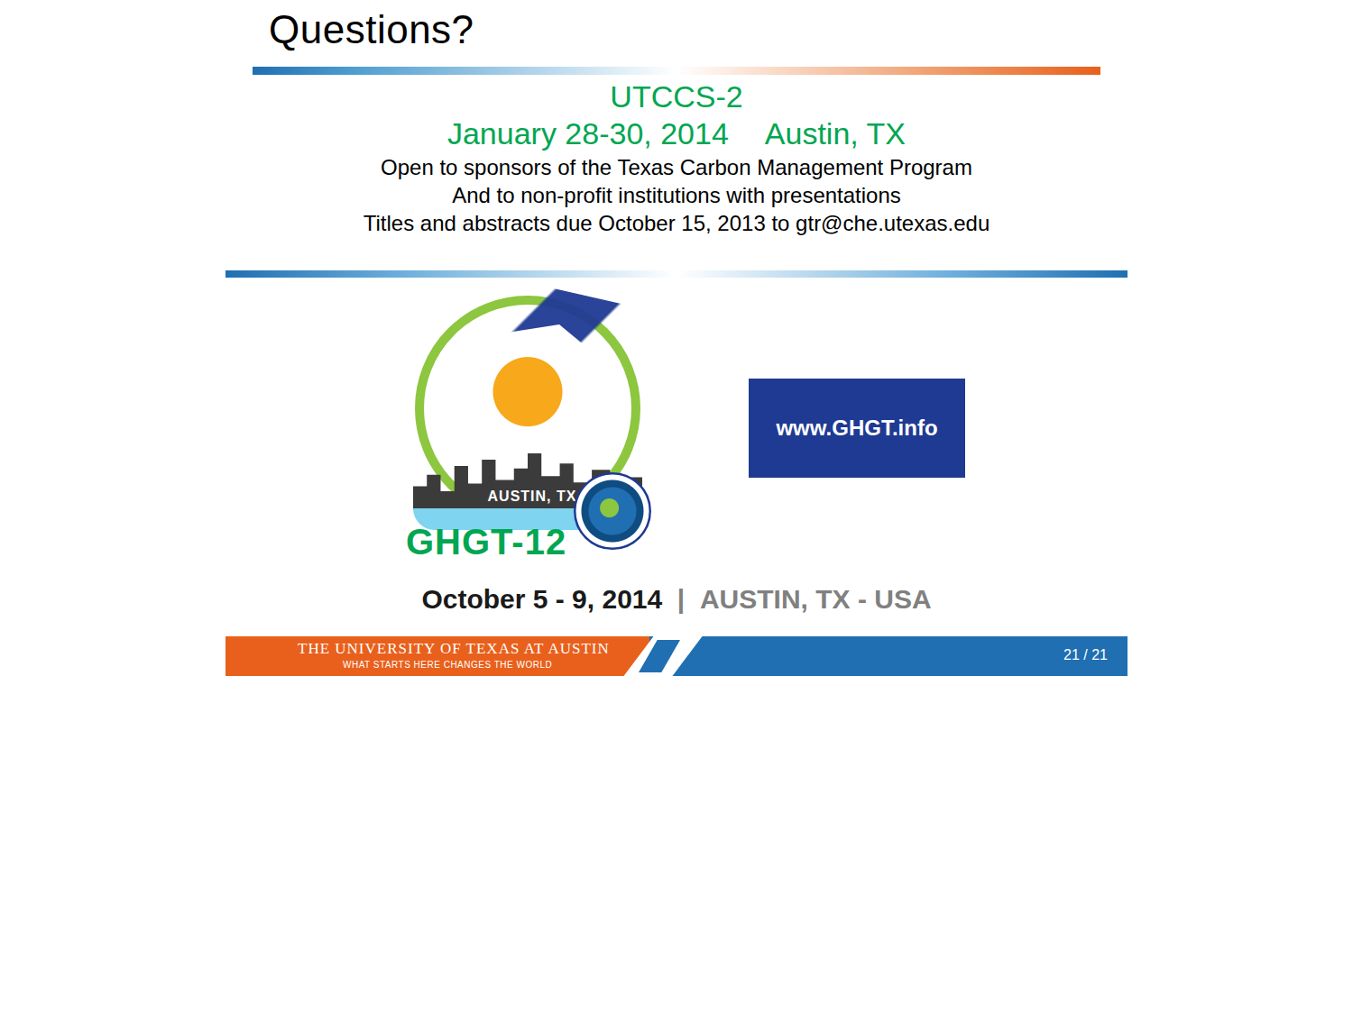Questions?
UTCCS-2
January 28-30, 2014 Austin, TX
Open to sponsors of the Texas Carbon Management Program
And to non-profit institutions with presentations
Titles and abstracts due October 15, 2013 to gtr@che.utexas.edu
AUSTIN, TX
GHGT-12
www.GHGT.info
October 5 - 9, 2014 | AUSTIN, TX - USA
THE UNIVERSITY OF TEXAS AT AUSTIN
WHAT STARTS HERE CHANGES THE WORLD
21 / 21